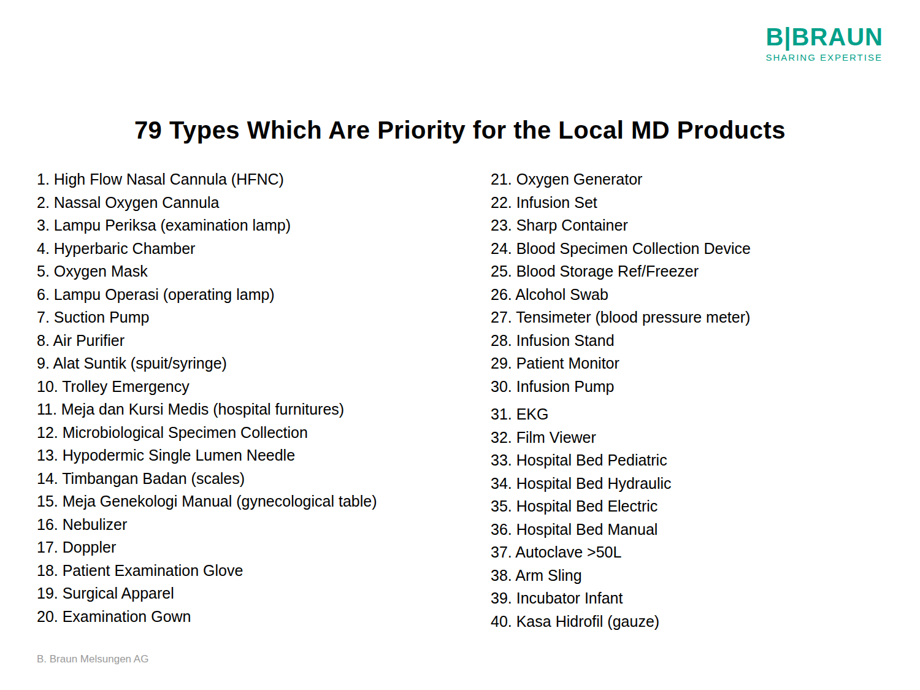B|BRAUN
Sharing Expertise
79 Types Which Are Priority for the Local MD Products
1. High Flow Nasal Cannula (HFNC)
2. Nassal Oxygen Cannula
3. Lampu Periksa (examination lamp)
4. Hyperbaric Chamber
5. Oxygen Mask
6. Lampu Operasi (operating lamp)
7. Suction Pump
8. Air Purifier
9. Alat Suntik (spuit/syringe)
10. Trolley Emergency
11. Meja dan Kursi Medis (hospital furnitures)
12. Microbiological Specimen Collection
13. Hypodermic Single Lumen Needle
14. Timbangan Badan (scales)
15. Meja Genekologi Manual (gynecological table)
16. Nebulizer
17. Doppler
18. Patient Examination Glove
19. Surgical Apparel
20. Examination Gown
21. Oxygen Generator
22. Infusion Set
23. Sharp Container
24. Blood Specimen Collection Device
25. Blood Storage Ref/Freezer
26. Alcohol Swab
27. Tensimeter (blood pressure meter)
28. Infusion Stand
29. Patient Monitor
30. Infusion Pump
31. EKG
32. Film Viewer
33. Hospital Bed Pediatric
34. Hospital Bed Hydraulic
35. Hospital Bed Electric
36. Hospital Bed Manual
37. Autoclave >50L
38. Arm Sling
39. Incubator Infant
40. Kasa Hidrofil (gauze)
B. Braun Melsungen AG